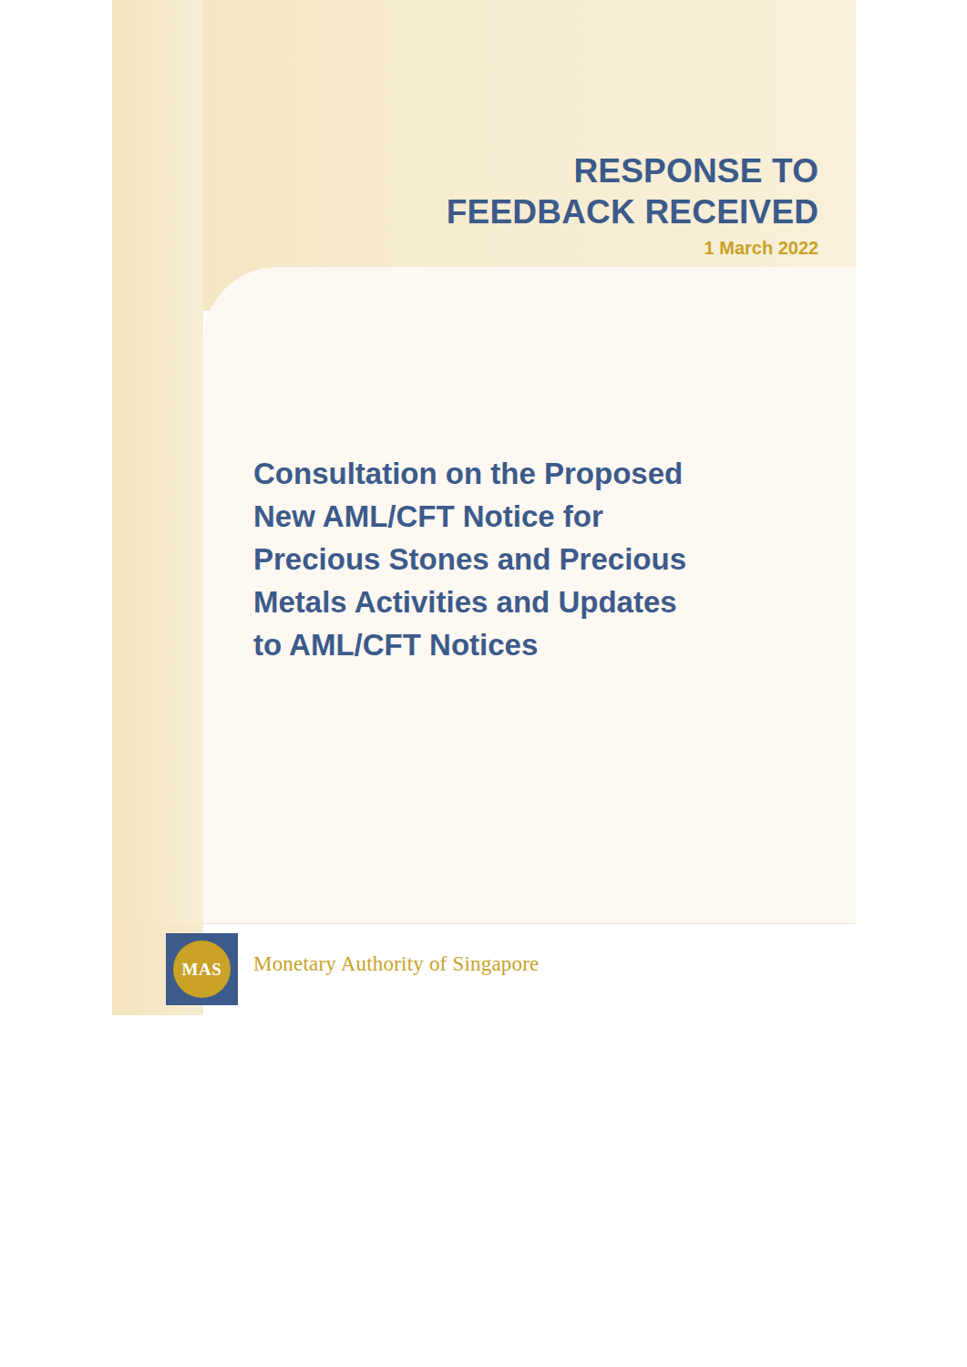RESPONSE TO
FEEDBACK RECEIVED
1 March 2022
Consultation on the Proposed New AML/CFT Notice for Precious Stones and Precious Metals Activities and Updates to AML/CFT Notices
MAS
Monetary Authority of Singapore